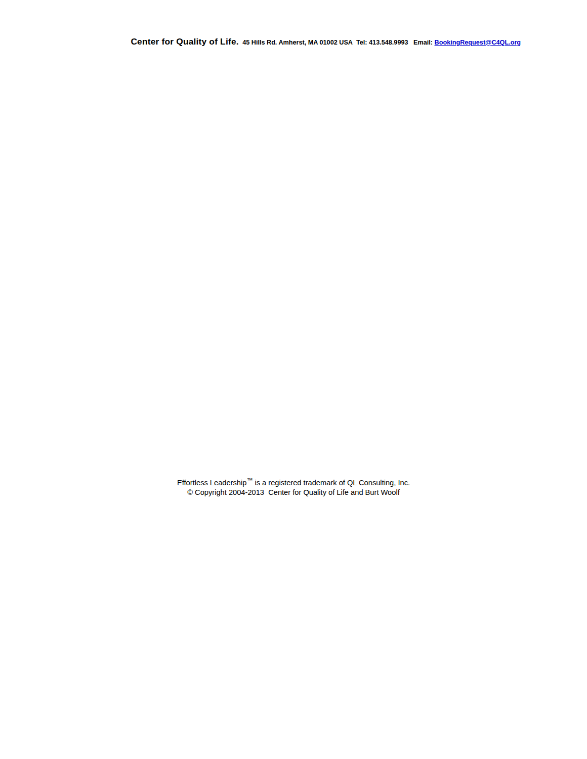Center for Quality of Life. 45 Hills Rd. Amherst, MA 01002 USA Tel: 413.548.9993 Email: BookingRequest@C4QL.org
Effortless Leadership™ is a registered trademark of QL Consulting, Inc.
© Copyright 2004-2013 Center for Quality of Life and Burt Woolf